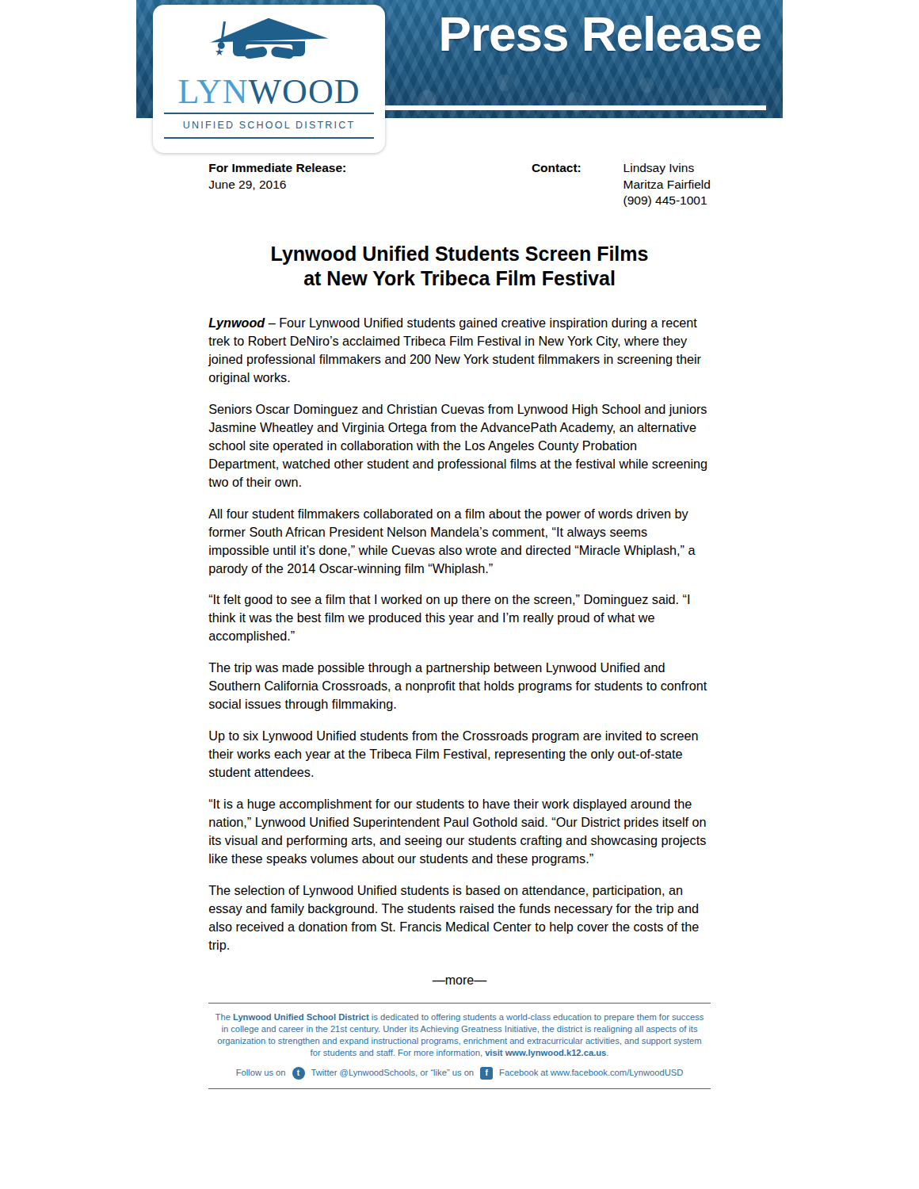Press Release
★
LYN WOOD
UNIFIED SCHOOL DISTRICT
For Immediate Release:
June 29, 2016
Contact:
Lindsay Ivins
Maritza Fairfield
(909) 445-1001
Lynwood Unified Students Screen Films
at New York Tribeca Film Festival
Lynwood – Four Lynwood Unified students gained creative inspiration during a recent trek to Robert DeNiro’s acclaimed Tribeca Film Festival in New York City, where they joined professional filmmakers and 200 New York student filmmakers in screening their original works.
Seniors Oscar Dominguez and Christian Cuevas from Lynwood High School and juniors Jasmine Wheatley and Virginia Ortega from the AdvancePath Academy, an alternative school site operated in collaboration with the Los Angeles County Probation Department, watched other student and professional films at the festival while screening two of their own.
All four student filmmakers collaborated on a film about the power of words driven by former South African President Nelson Mandela’s comment, “It always seems impossible until it’s done,” while Cuevas also wrote and directed “Miracle Whiplash,” a parody of the 2014 Oscar-winning film “Whiplash.”
“It felt good to see a film that I worked on up there on the screen,” Dominguez said. “I think it was the best film we produced this year and I’m really proud of what we accomplished.”
The trip was made possible through a partnership between Lynwood Unified and Southern California Crossroads, a nonprofit that holds programs for students to confront social issues through filmmaking.
Up to six Lynwood Unified students from the Crossroads program are invited to screen their works each year at the Tribeca Film Festival, representing the only out-of-state student attendees.
“It is a huge accomplishment for our students to have their work displayed around the nation,” Lynwood Unified Superintendent Paul Gothold said. “Our District prides itself on its visual and performing arts, and seeing our students crafting and showcasing projects like these speaks volumes about our students and these programs.”
The selection of Lynwood Unified students is based on attendance, participation, an essay and family background. The students raised the funds necessary for the trip and also received a donation from St. Francis Medical Center to help cover the costs of the trip.
—more—
The Lynwood Unified School District is dedicated to offering students a world-class education to prepare them for success in college and career in the 21st century. Under its Achieving Greatness Initiative, the district is realigning all aspects of its organization to strengthen and expand instructional programs, enrichment and extracurricular activities, and support system for students and staff. For more information, visit www.lynwood.k12.ca.us.
Follow us on t Twitter @LynwoodSchools, or “like” us on f Facebook at www.facebook.com/LynwoodUSD